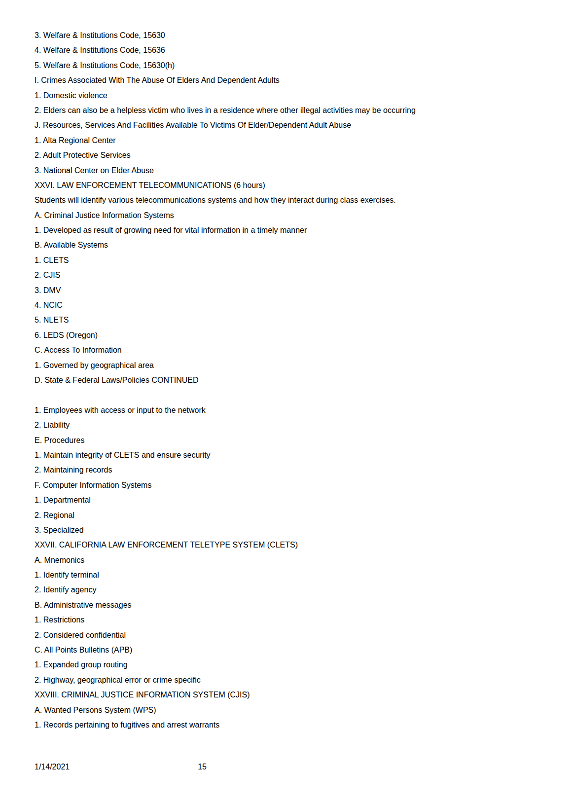3. Welfare & Institutions Code, 15630
4. Welfare & Institutions Code, 15636
5. Welfare & Institutions Code, 15630(h)
I. Crimes Associated With The Abuse Of Elders And Dependent Adults
1. Domestic violence
2. Elders can also be a helpless victim who lives in a residence where other illegal activities may be occurring
J. Resources, Services And Facilities Available To Victims Of Elder/Dependent Adult Abuse
1. Alta Regional Center
2. Adult Protective Services
3. National Center on Elder Abuse
XXVI. LAW ENFORCEMENT TELECOMMUNICATIONS (6 hours)
Students will identify various telecommunications systems and how they interact during class exercises.
A. Criminal Justice Information Systems
1. Developed as result of growing need for vital information in a timely manner
B. Available Systems
1. CLETS
2. CJIS
3. DMV
4. NCIC
5. NLETS
6. LEDS (Oregon)
C. Access To Information
1. Governed by geographical area
D. State & Federal Laws/Policies CONTINUED
1. Employees with access or input to the network
2. Liability
E. Procedures
1. Maintain integrity of CLETS and ensure security
2. Maintaining records
F. Computer Information Systems
1. Departmental
2. Regional
3. Specialized
XXVII. CALIFORNIA LAW ENFORCEMENT TELETYPE SYSTEM (CLETS)
A. Mnemonics
1. Identify terminal
2. Identify agency
B. Administrative messages
1. Restrictions
2. Considered confidential
C. All Points Bulletins (APB)
1. Expanded group routing
2. Highway, geographical error or crime specific
XXVIII. CRIMINAL JUSTICE INFORMATION SYSTEM (CJIS)
A. Wanted Persons System (WPS)
1. Records pertaining to fugitives and arrest warrants
1/14/2021 15